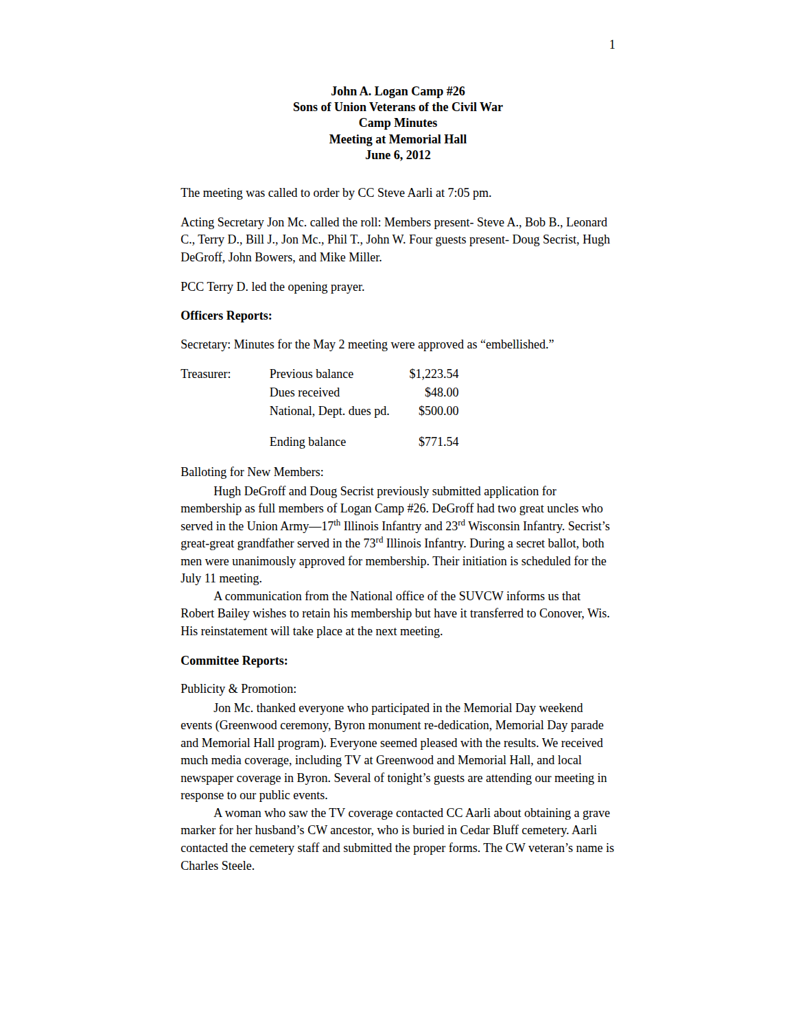1
John A. Logan Camp #26
Sons of Union Veterans of the Civil War
Camp Minutes
Meeting at Memorial Hall
June 6, 2012
The meeting was called to order by CC Steve Aarli at 7:05 pm.
Acting Secretary Jon Mc. called the roll: Members present- Steve A., Bob B., Leonard C., Terry D., Bill J., Jon Mc., Phil T., John W. Four guests present- Doug Secrist, Hugh DeGroff, John Bowers, and Mike Miller.
PCC Terry D. led the opening prayer.
Officers Reports:
Secretary: Minutes for the May 2 meeting were approved as “embellished.”
| Treasurer: | Previous balance | $1,223.54 |
| | Dues received | $48.00 |
| | National, Dept. dues pd. | $500.00 |
| | Ending balance | $771.54 |
Balloting for New Members:
Hugh DeGroff and Doug Secrist previously submitted application for membership as full members of Logan Camp #26. DeGroff had two great uncles who served in the Union Army—17th Illinois Infantry and 23rd Wisconsin Infantry. Secrist’s great-great grandfather served in the 73rd Illinois Infantry. During a secret ballot, both men were unanimously approved for membership. Their initiation is scheduled for the July 11 meeting.
A communication from the National office of the SUVCW informs us that Robert Bailey wishes to retain his membership but have it transferred to Conover, Wis. His reinstatement will take place at the next meeting.
Committee Reports:
Publicity & Promotion:
Jon Mc. thanked everyone who participated in the Memorial Day weekend events (Greenwood ceremony, Byron monument re-dedication, Memorial Day parade and Memorial Hall program). Everyone seemed pleased with the results. We received much media coverage, including TV at Greenwood and Memorial Hall, and local newspaper coverage in Byron. Several of tonight’s guests are attending our meeting in response to our public events.
A woman who saw the TV coverage contacted CC Aarli about obtaining a grave marker for her husband’s CW ancestor, who is buried in Cedar Bluff cemetery. Aarli contacted the cemetery staff and submitted the proper forms. The CW veteran’s name is Charles Steele.